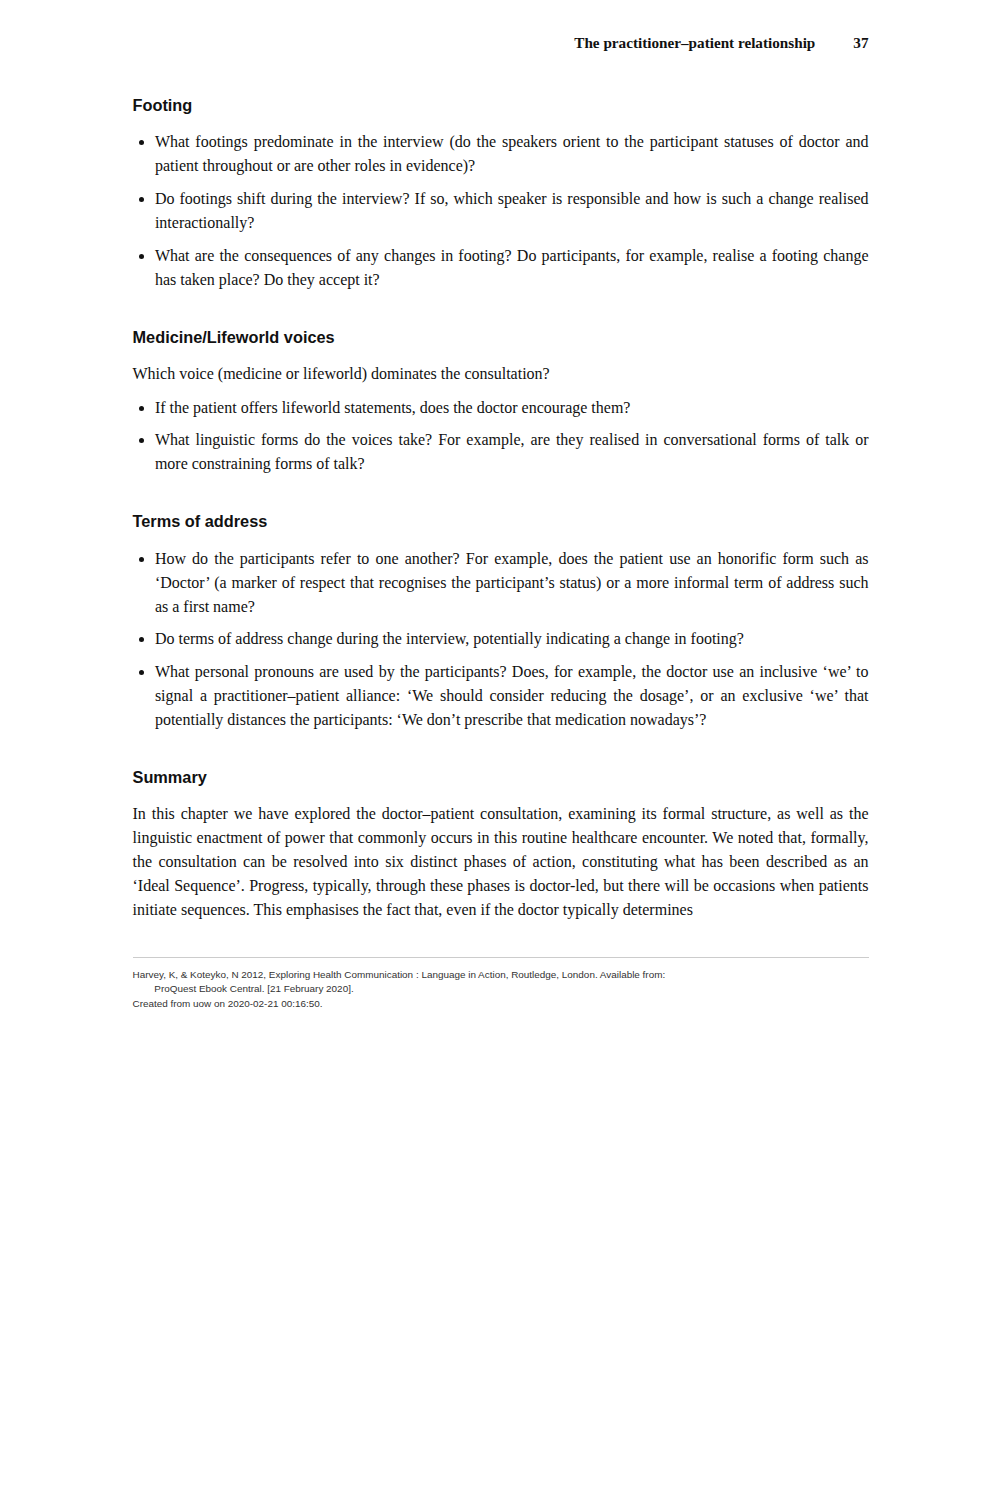The practitioner–patient relationship 37
Footing
What footings predominate in the interview (do the speakers orient to the participant statuses of doctor and patient throughout or are other roles in evidence)?
Do footings shift during the interview? If so, which speaker is responsible and how is such a change realised interactionally?
What are the consequences of any changes in footing? Do participants, for example, realise a footing change has taken place? Do they accept it?
Medicine/Lifeworld voices
Which voice (medicine or lifeworld) dominates the consultation?
If the patient offers lifeworld statements, does the doctor encourage them?
What linguistic forms do the voices take? For example, are they realised in conversational forms of talk or more constraining forms of talk?
Terms of address
How do the participants refer to one another? For example, does the patient use an honorific form such as ‘Doctor’ (a marker of respect that recognises the participant’s status) or a more informal term of address such as a first name?
Do terms of address change during the interview, potentially indicating a change in footing?
What personal pronouns are used by the participants? Does, for example, the doctor use an inclusive ‘we’ to signal a practitioner–patient alliance: ‘We should consider reducing the dosage’, or an exclusive ‘we’ that potentially distances the participants: ‘We don’t prescribe that medication nowadays’?
Summary
In this chapter we have explored the doctor–patient consultation, examining its formal structure, as well as the linguistic enactment of power that commonly occurs in this routine healthcare encounter. We noted that, formally, the consultation can be resolved into six distinct phases of action, constituting what has been described as an ‘Ideal Sequence’. Progress, typically, through these phases is doctor-led, but there will be occasions when patients initiate sequences. This emphasises the fact that, even if the doctor typically determines
Harvey, K, & Koteyko, N 2012, Exploring Health Communication : Language in Action, Routledge, London. Available from: ProQuest Ebook Central. [21 February 2020]. Created from uow on 2020-02-21 00:16:50.